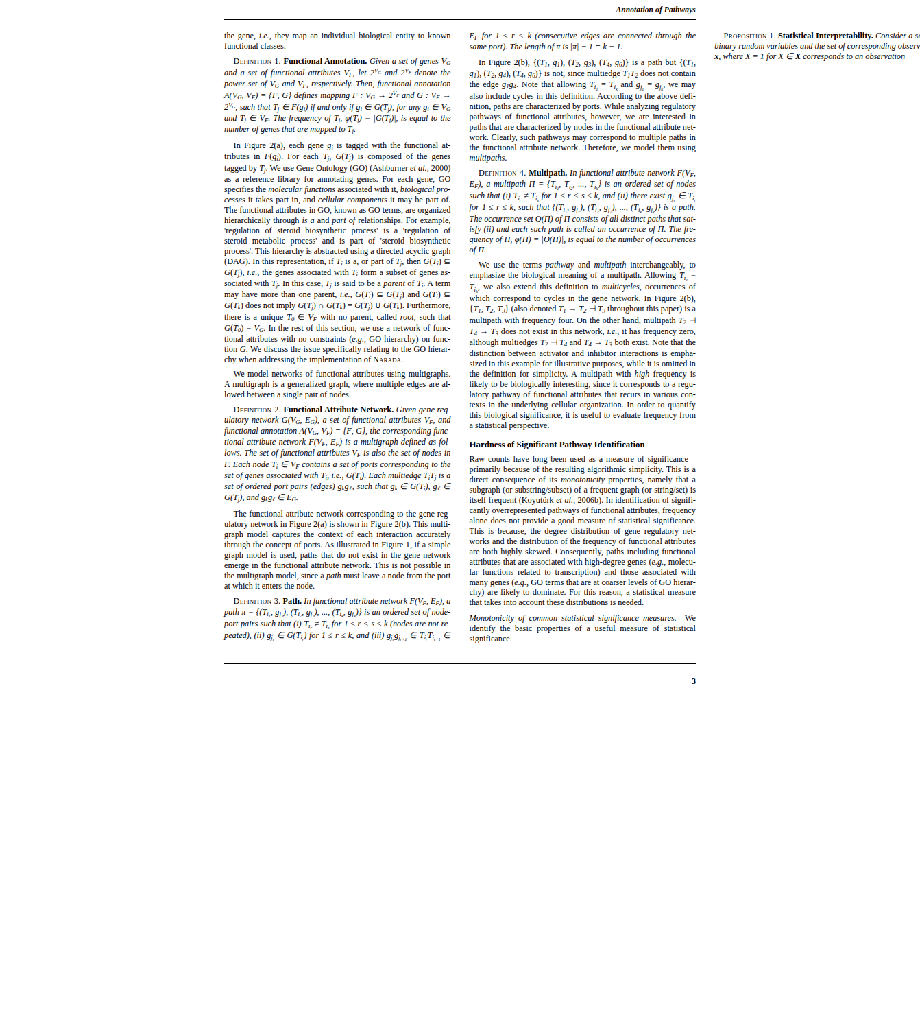Annotation of Pathways
the gene, i.e., they map an individual biological entity to known functional classes.
Definition 1. Functional Annotation. Given a set of genes VG and a set of functional attributes VF, let 2VG and 2VF denote the power set of VG and VF, respectively. Then, functional annotation A(VG, VF) = {F, G} defines mapping F : VG → 2VF and G : VF → 2VG, such that Tj ∈ F(gi) if and only if gi ∈ G(Tj), for any gi ∈ VG and Tj ∈ VF. The frequency of Tj, φ(Tj) = |G(Tj)|, is equal to the number of genes that are mapped to Tj.
In Figure 2(a), each gene gi is tagged with the functional attributes in F(gi). For each Tj, G(Tj) is composed of the genes tagged by Tj. We use Gene Ontology (GO) (Ashburner et al., 2000) as a reference library for annotating genes. For each gene, GO specifies the molecular functions associated with it, biological processes it takes part in, and cellular components it may be part of. The functional attributes in GO, known as GO terms, are organized hierarchically through is a and part of relationships. For example, 'regulation of steroid biosynthetic process' is a 'regulation of steroid metabolic process' and is part of 'steroid biosynthetic process'. This hierarchy is abstracted using a directed acyclic graph (DAG). In this representation, if Ti is a, or part of Tj, then G(Ti) ⊆ G(Tj), i.e., the genes associated with Ti form a subset of genes associated with Tj. In this case, Tj is said to be a parent of Ti. A term may have more than one parent, i.e., G(Ti) ⊆ G(Tj) and G(Ti) ⊆ G(Tk) does not imply G(Tj) ∩ G(Tk) = G(Tj) ∪ G(Tk). Furthermore, there is a unique T0 ∈ VF with no parent, called root, such that G(T0) = VG. In the rest of this section, we use a network of functional attributes with no constraints (e.g., GO hierarchy) on function G. We discuss the issue specifically relating to the GO hierarchy when addressing the implementation of Narada.
We model networks of functional attributes using multigraphs. A multigraph is a generalized graph, where multiple edges are allowed between a single pair of nodes.
Definition 2. Functional Attribute Network. Given gene regulatory network G(VG, EG), a set of functional attributes VF, and functional annotation A(VG, VF) = {F, G}, the corresponding functional attribute network F(VF, EF) is a multigraph defined as follows. The set of functional attributes VF is also the set of nodes in F. Each node Ti ∈ VF contains a set of ports corresponding to the set of genes associated with Ti, i.e., G(Ti). Each multiedge TiTj is a set of ordered port pairs (edges) gkgℓ, such that gk ∈ G(Ti), gℓ ∈ G(Tj), and gkgℓ ∈ EG.
The functional attribute network corresponding to the gene regulatory network in Figure 2(a) is shown in Figure 2(b). This multigraph model captures the context of each interaction accurately through the concept of ports. As illustrated in Figure 1, if a simple graph model is used, paths that do not exist in the gene network emerge in the functional attribute network. This is not possible in the multigraph model, since a path must leave a node from the port at which it enters the node.
Definition 3. Path. In functional attribute network F(VF, EF), a path π = {(Ti1, gj1), (Ti2, gj2), ..., (Tik, gjk)} is an ordered set of node-port pairs such that (i) Tir ≠ Tis for 1 ≤ r < s ≤ k (nodes are not repeated), (ii) gjr ∈ G(Tir) for 1 ≤ r ≤ k, and (iii) gjrgjr+1 ∈ TirTir+1 ∈ EF for 1 ≤ r < k (consecutive edges are connected through the same port). The length of π is |π| − 1 = k − 1.
In Figure 2(b), {(T1, g1), (T2, g3), (T4, g6)} is a path but {(T1, g1), (T2, g4), (T4, g6)} is not, since multiedge T1T2 does not contain the edge g1g4. Note that allowing Ti1 = Tik and gj1 = gjk, we may also include cycles in this definition. According to the above definition, paths are characterized by ports. While analyzing regulatory pathways of functional attributes, however, we are interested in paths that are characterized by nodes in the functional attribute network. Clearly, such pathways may correspond to multiple paths in the functional attribute network. Therefore, we model them using multipaths.
Definition 4. Multipath. In functional attribute network F(VF, EF), a multipath Π = {Ti1, Ti2, ..., Tik} is an ordered set of nodes such that (i) Tir ≠ Tis for 1 ≤ r < s ≤ k, and (ii) there exist gjr ∈ Tir for 1 ≤ r ≤ k, such that {(Ti1, gj1), (Ti2, gj2), ..., (Tik, gjk)} is a path. The occurrence set O(Π) of Π consists of all distinct paths that satisfy (ii) and each such path is called an occurrence of Π. The frequency of Π, φ(Π) = |O(Π)|, is equal to the number of occurrences of Π.
We use the terms pathway and multipath interchangeably, to emphasize the biological meaning of a multipath. Allowing Ti1 = Tik, we also extend this definition to multicycles, occurrences of which correspond to cycles in the gene network. In Figure 2(b), {T1, T2, T3} (also denoted T1 → T2 ⊣ T3 throughout this paper) is a multipath with frequency four. On the other hand, multipath T2 ⊣ T4 → T3 does not exist in this network, i.e., it has frequency zero, although multiedges T2 ⊣ T4 and T4 → T3 both exist. Note that the distinction between activator and inhibitor interactions is emphasized in this example for illustrative purposes, while it is omitted in the definition for simplicity. A multipath with high frequency is likely to be biologically interesting, since it corresponds to a regulatory pathway of functional attributes that recurs in various contexts in the underlying cellular organization. In order to quantify this biological significance, it is useful to evaluate frequency from a statistical perspective.
Hardness of Significant Pathway Identification
Raw counts have long been used as a measure of significance – primarily because of the resulting algorithmic simplicity. This is a direct consequence of its monotonicity properties, namely that a subgraph (or substring/subset) of a frequent graph (or string/set) is itself frequent (Koyutürk et al., 2006b). In identification of significantly overrepresented pathways of functional attributes, frequency alone does not provide a good measure of statistical significance. This is because, the degree distribution of gene regulatory networks and the distribution of the frequency of functional attributes are both highly skewed. Consequently, paths including functional attributes that are associated with high-degree genes (e.g., molecular functions related to transcription) and those associated with many genes (e.g., GO terms that are at coarser levels of GO hierarchy) are likely to dominate. For this reason, a statistical measure that takes into account these distributions is needed.
Monotonicity of common statistical significance measures. We identify the basic properties of a useful measure of statistical significance.
Proposition 1. Statistical Interpretability. Consider a set X of binary random variables and the set of corresponding observations x, where X = 1 for X ∈ X corresponds to an observation
3